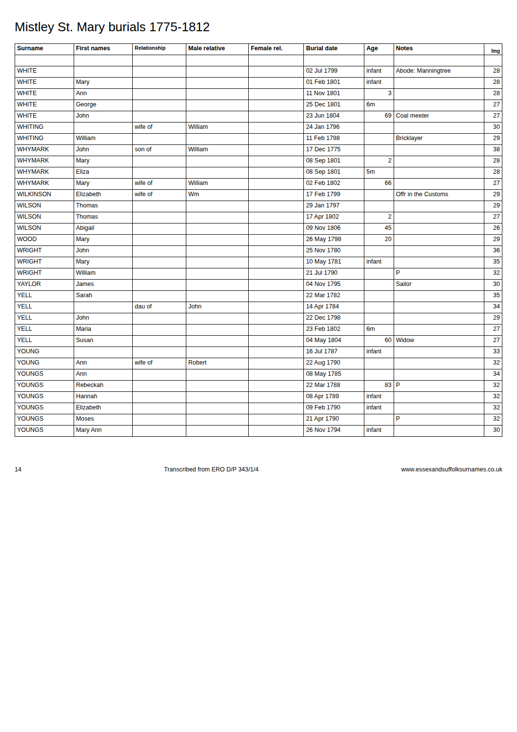Mistley St. Mary burials 1775-1812
| Surname | First names | Relationship | Male relative | Female rel. | Burial date | Age | Notes | Img |
| --- | --- | --- | --- | --- | --- | --- | --- | --- |
| WHITE | | | | | 02 Jul 1799 | infant | Abode: Manningtree | 28 |
| WHITE | Mary | | | | 01 Feb 1801 | infant | | 28 |
| WHITE | Ann | | | | 11 Nov 1801 | 3 | | 28 |
| WHITE | George | | | | 25 Dec 1801 | 6m | | 27 |
| WHITE | John | | | | 23 Jun 1804 | 69 | Coal meeter | 27 |
| WHITING | | wife of | William | | 24 Jan 1796 | | | 30 |
| WHITING | William | | | | 11 Feb 1798 | | Bricklayer | 29 |
| WHYMARK | John | son of | William | | 17 Dec 1775 | | | 38 |
| WHYMARK | Mary | | | | 08 Sep 1801 | 2 | | 28 |
| WHYMARK | Eliza | | | | 08 Sep 1801 | 5m | | 28 |
| WHYMARK | Mary | wife of | William | | 02 Feb 1802 | 66 | | 27 |
| WILKINSON | Elizabeth | wife of | Wm | | 17 Feb 1799 | | Offr in the Customs | 29 |
| WILSON | Thomas | | | | 29 Jan 1797 | | | 29 |
| WILSON | Thomas | | | | 17 Apr 1802 | 2 | | 27 |
| WILSON | Abigail | | | | 09 Nov 1806 | 45 | | 26 |
| WOOD | Mary | | | | 26 May 1798 | 20 | | 29 |
| WRIGHT | John | | | | 25 Nov 1780 | | | 36 |
| WRIGHT | Mary | | | | 10 May 1781 | infant | | 35 |
| WRIGHT | William | | | | 21 Jul 1790 | | P | 32 |
| YAYLOR | James | | | | 04 Nov 1795 | | Sailor | 30 |
| YELL | Sarah | | | | 22 Mar 1782 | | | 35 |
| YELL | | dau of | John | | 14 Apr 1784 | | | 34 |
| YELL | John | | | | 22 Dec 1798 | | | 29 |
| YELL | Maria | | | | 23 Feb 1802 | 6m | | 27 |
| YELL | Susan | | | | 04 May 1804 | 60 | Widow | 27 |
| YOUNG | | | | | 16 Jul 1787 | infant | | 33 |
| YOUNG | Ann | wife of | Robert | | 22 Aug 1790 | | | 32 |
| YOUNGS | Ann | | | | 08 May 1785 | | | 34 |
| YOUNGS | Rebeckah | | | | 22 Mar 1788 | 83 | P | 32 |
| YOUNGS | Hannah | | | | 08 Apr 1789 | infant | | 32 |
| YOUNGS | Elizabeth | | | | 09 Feb 1790 | infant | | 32 |
| YOUNGS | Moses | | | | 21 Apr 1790 | | P | 32 |
| YOUNGS | Mary Ann | | | | 26 Nov 1794 | infant | | 30 |
14
Transcribed from ERO D/P 343/1/4
www.essexandsuffolksurnames.co.uk